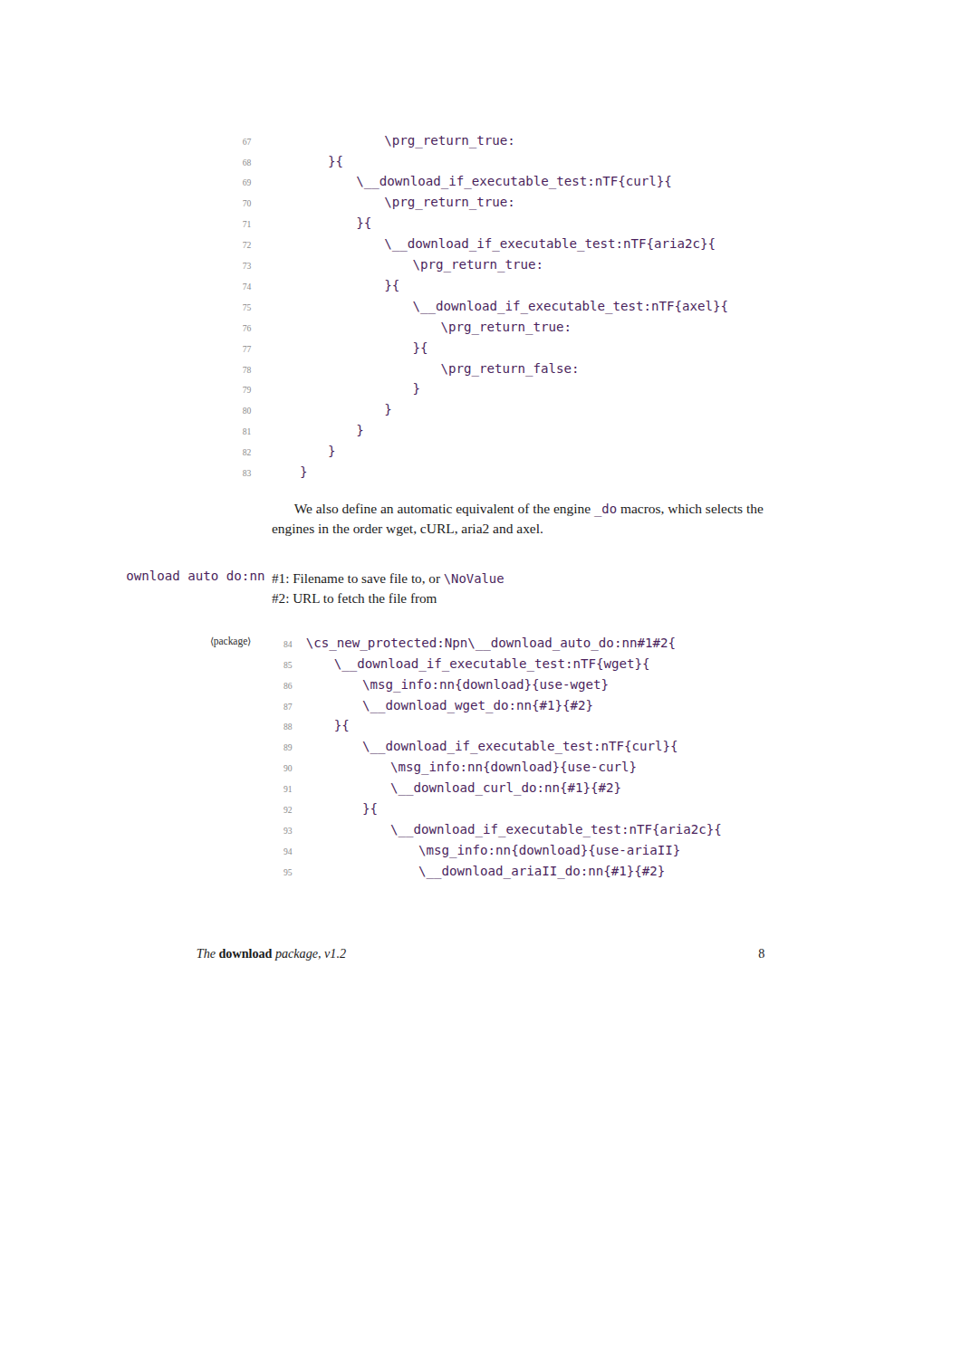67\prg_return_true:
68}{
69\__download_if_executable_test:nTF{curl}{
70\prg_return_true:
71}{
72\__download_if_executable_test:nTF{aria2c}{
73\prg_return_true:
74}{
75\__download_if_executable_test:nTF{axel}{
76\prg_return_true:
77}{
78\prg_return_false:
79}
80}
81}
82}
83}
We also define an automatic equivalent of the engine _do macros, which selects the engines in the order wget, cURL, aria2 and axel.
ownload_auto_do:nn
#1: Filename to save file to, or \NoValue #2: URL to fetch the file from
⟨package⟩
84\cs_new_protected:Npn\__download_auto_do:nn#1#2{
85\__download_if_executable_test:nTF{wget}{
86\msg_info:nn{download}{use-wget}
87\__download_wget_do:nn{#1}{#2}
88}{
89\__download_if_executable_test:nTF{curl}{
90\msg_info:nn{download}{use-curl}
91\__download_curl_do:nn{#1}{#2}
92}{
93\__download_if_executable_test:nTF{aria2c}{
94\msg_info:nn{download}{use-ariaII}
95\__download_ariaII_do:nn{#1}{#2}
The download package, v1.2
8